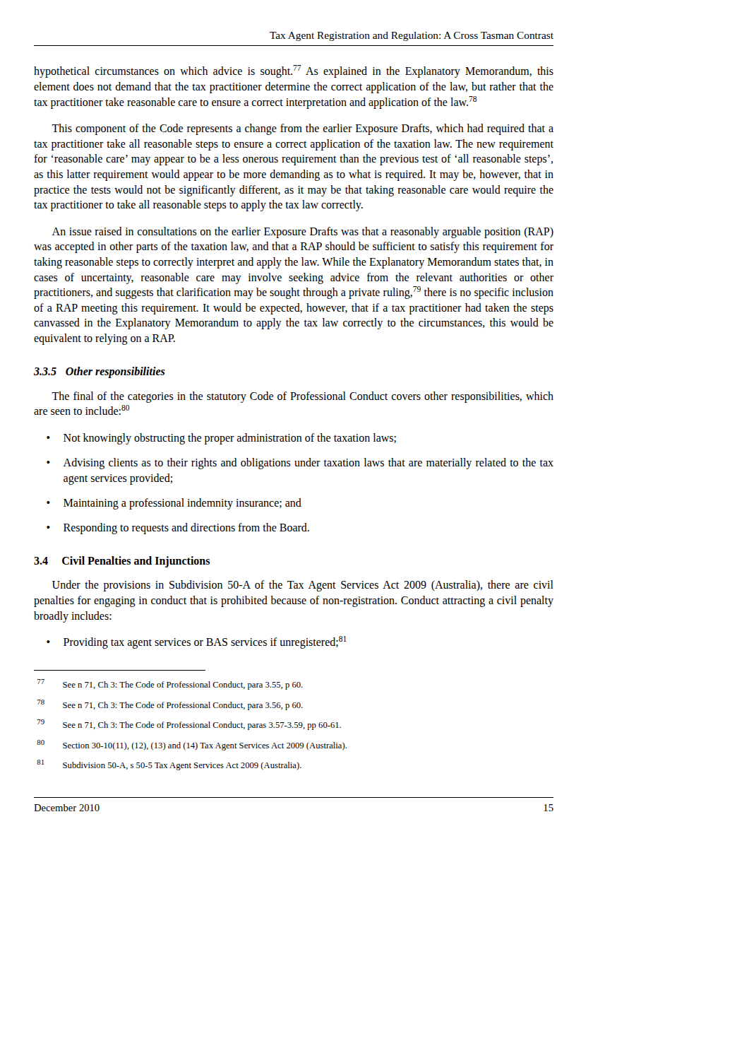Tax Agent Registration and Regulation: A Cross Tasman Contrast
hypothetical circumstances on which advice is sought.77 As explained in the Explanatory Memorandum, this element does not demand that the tax practitioner determine the correct application of the law, but rather that the tax practitioner take reasonable care to ensure a correct interpretation and application of the law.78
This component of the Code represents a change from the earlier Exposure Drafts, which had required that a tax practitioner take all reasonable steps to ensure a correct application of the taxation law. The new requirement for ‘reasonable care’ may appear to be a less onerous requirement than the previous test of ‘all reasonable steps’, as this latter requirement would appear to be more demanding as to what is required. It may be, however, that in practice the tests would not be significantly different, as it may be that taking reasonable care would require the tax practitioner to take all reasonable steps to apply the tax law correctly.
An issue raised in consultations on the earlier Exposure Drafts was that a reasonably arguable position (RAP) was accepted in other parts of the taxation law, and that a RAP should be sufficient to satisfy this requirement for taking reasonable steps to correctly interpret and apply the law. While the Explanatory Memorandum states that, in cases of uncertainty, reasonable care may involve seeking advice from the relevant authorities or other practitioners, and suggests that clarification may be sought through a private ruling,79 there is no specific inclusion of a RAP meeting this requirement. It would be expected, however, that if a tax practitioner had taken the steps canvassed in the Explanatory Memorandum to apply the tax law correctly to the circumstances, this would be equivalent to relying on a RAP.
3.3.5 Other responsibilities
The final of the categories in the statutory Code of Professional Conduct covers other responsibilities, which are seen to include:80
Not knowingly obstructing the proper administration of the taxation laws;
Advising clients as to their rights and obligations under taxation laws that are materially related to the tax agent services provided;
Maintaining a professional indemnity insurance; and
Responding to requests and directions from the Board.
3.4 Civil Penalties and Injunctions
Under the provisions in Subdivision 50-A of the Tax Agent Services Act 2009 (Australia), there are civil penalties for engaging in conduct that is prohibited because of non-registration. Conduct attracting a civil penalty broadly includes:
Providing tax agent services or BAS services if unregistered;81
See n 71, Ch 3: The Code of Professional Conduct, para 3.55, p 60.
See n 71, Ch 3: The Code of Professional Conduct, para 3.56, p 60.
See n 71, Ch 3: The Code of Professional Conduct, paras 3.57-3.59, pp 60-61.
Section 30-10(11), (12), (13) and (14) Tax Agent Services Act 2009 (Australia).
Subdivision 50-A, s 50-5 Tax Agent Services Act 2009 (Australia).
December 2010 15